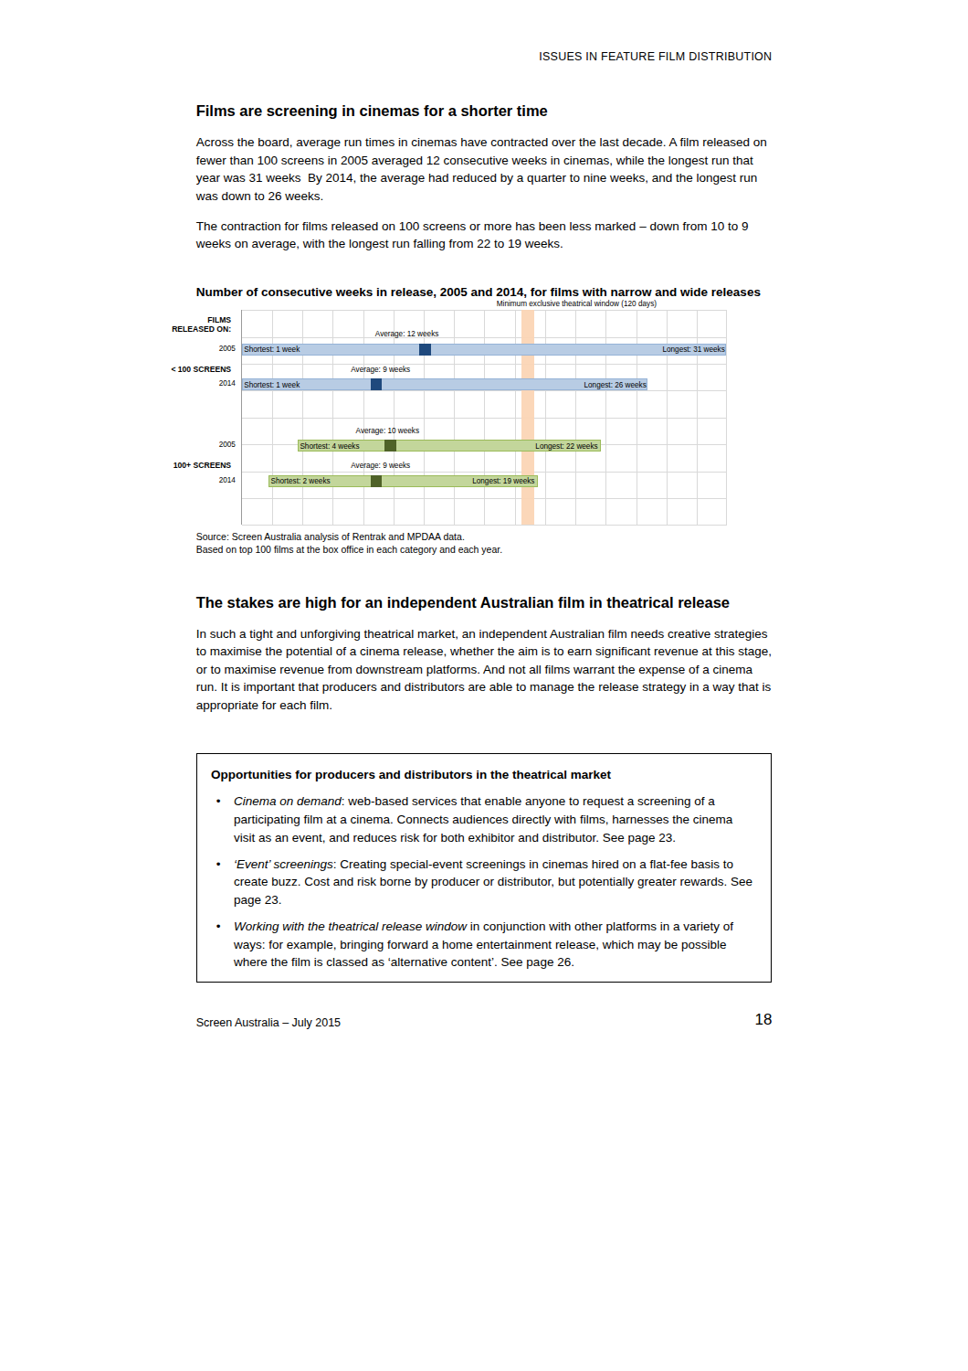ISSUES IN FEATURE FILM DISTRIBUTION
Films are screening in cinemas for a shorter time
Across the board, average run times in cinemas have contracted over the last decade. A film released on fewer than 100 screens in 2005 averaged 12 consecutive weeks in cinemas, while the longest run that year was 31 weeks By 2014, the average had reduced by a quarter to nine weeks, and the longest run was down to 26 weeks.
The contraction for films released on 100 screens or more has been less marked – down from 10 to 9 weeks on average, with the longest run falling from 22 to 19 weeks.
Number of consecutive weeks in release, 2005 and 2014, for films with narrow and wide releases
Minimum exclusive theatrical window (120 days)
FILMS
RELEASED ON:
< 100 SCREENS
100+ SCREENS
2005
Average: 12 weeks
Shortest: 1 week
Longest: 31 weeks
2014
Average: 9 weeks
Shortest: 1 week
Longest: 26 weeks
2005
Average: 10 weeks
Shortest: 4 weeks
Longest: 22 weeks
2014
Average: 9 weeks
Shortest: 2 weeks
Longest: 19 weeks
Source: Screen Australia analysis of Rentrak and MPDAA data.
Based on top 100 films at the box office in each category and each year.
The stakes are high for an independent Australian film in theatrical release
In such a tight and unforgiving theatrical market, an independent Australian film needs creative strategies to maximise the potential of a cinema release, whether the aim is to earn significant revenue at this stage, or to maximise revenue from downstream platforms. And not all films warrant the expense of a cinema run. It is important that producers and distributors are able to manage the release strategy in a way that is appropriate for each film.
Opportunities for producers and distributors in the theatrical market
Cinema on demand: web-based services that enable anyone to request a screening of a participating film at a cinema. Connects audiences directly with films, harnesses the cinema visit as an event, and reduces risk for both exhibitor and distributor. See page 23.
‘Event’ screenings: Creating special-event screenings in cinemas hired on a flat-fee basis to create buzz. Cost and risk borne by producer or distributor, but potentially greater rewards. See page 23.
Working with the theatrical release window in conjunction with other platforms in a variety of ways: for example, bringing forward a home entertainment release, which may be possible where the film is classed as ‘alternative content’. See page 26.
Screen Australia – July 2015
18